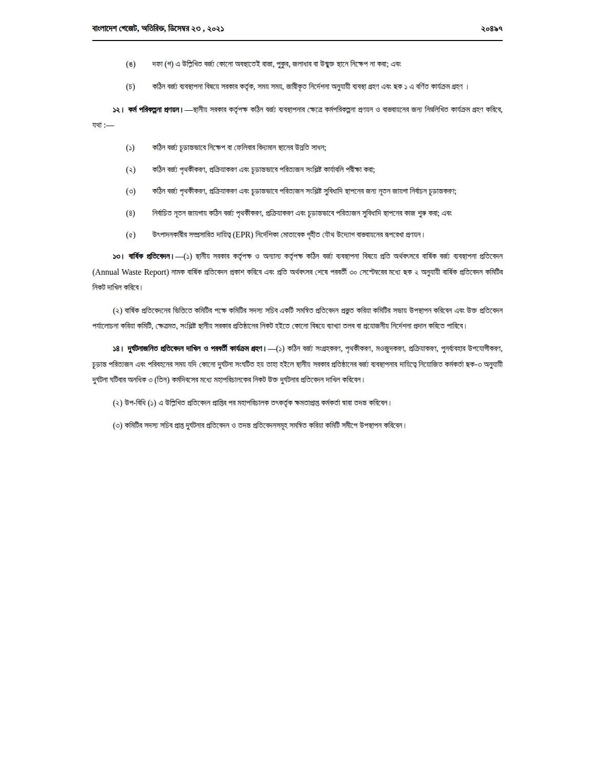বাংলাদেশ গেজেট, অতিরিক্ত, ডিসেম্বর ২৩ , ২০২১ ২০৪৯৭
(ঙ) দফা (গ) এ উল্লিখিত বর্জ্য কোনো অবস্থাতেই রাস্তা, পুকুর, জলাধার বা উন্মুক্ত স্থানে নিক্ষেপ না করা; এবং
(চ) কঠিন বর্জ্য ব্যবস্থাপনা বিষয়ে সরকার কর্তৃক, সময় সময়, জারীকৃত নির্দেশনা অনুযায়ী ব্যবস্থা গ্রহণ এবং ছক ১ এ বর্ণিত কার্যক্রম গ্রহণ ।
১২। কর্ম পরিকল্পনা প্রণয়ন।—স্থানীয় সরকার কর্তৃপক্ষ কঠিন বর্জ্য ব্যবস্থাপনার ক্ষেত্রে কর্মপরিকল্পনা প্রণয়ন ও বাস্তবায়নের জন্য নিম্নলিখিত কার্যক্রম গ্রহণ করিবে, যথা :—
(১) কঠিন বর্জ্য চূড়ান্তভাবে নিক্ষেপ বা ফেলিবার বিদ্যমান স্থানের উন্নতি সাধন;
(২) কঠিন বর্জ্য পৃথকীকরণ, প্রক্রিয়াকরণ এবং চূড়ান্তভাবে পরিত্যজন সংশ্লিষ্ট কার্যাবলি পরীক্ষা করা;
(৩) কঠিন বর্জ্য পৃথকীকরণ, প্রক্রিয়াকরণ এবং চূড়ান্তভাবে পরিত্যজন সংশ্লিষ্ট সুবিধাদি স্থাপনের জন্য নূতন জায়গা নির্বাচন চূড়ান্তকরণ;
(৪) নির্বাচিত নূতন জায়গায় কঠিন বর্জ্য পৃথকীকরণ, প্রক্রিয়াকরণ এবং চূড়ান্তভাবে পরিত্যজন সুবিধাদি স্থাপনের কাজ শুরু করা; এবং
(৫) উৎপাদনকারীর সম্প্রসারিত দায়িত্ব (EPR) নির্দেশিকা মোতাবেক গৃহীত যৌথ উদ্যোগ বাস্তবায়নের রূপরেখা প্রণয়ন।
১৩। বার্ষিক প্রতিবেদন।—(১) স্থানীয় সরকার কর্তৃপক্ষ ও অন্যান্য কর্তৃপক্ষ কঠিন বর্জ্য ব্যবস্থাপনা বিষয়ে প্রতি অর্থবৎসরে বার্ষিক বর্জ্য ব্যবস্থাপনা প্রতিবেদন (Annual Waste Report) নামক বার্ষিক প্রতিবেদন প্রকাশ করিবে এবং প্রতি অর্থবৎসর শেষে পরবর্তী ৩০ সেপ্টেম্বরের মধ্যে ছক ২ অনুযায়ী বার্ষিক প্রতিবেদন কমিটির নিকট দাখিল করিবে।
(২) বার্ষিক প্রতিবেদনের ভিত্তিতে কমিটির পক্ষে কমিটির সদস্য সচিব একটি সমন্বিত প্রতিবেদন প্রস্তুত করিয়া কমিটির সভায় উপস্থাপন করিবেন এবং উক্ত প্রতিবেদন পর্যালোচনা করিয়া কমিটি, ক্ষেত্রমত, সংশ্লিষ্ট স্থানীয় সরকার প্রতিষ্ঠানের নিকট হইতে কোনো বিষয়ে ব্যাখ্যা তলব বা প্রয়োজনীয় নির্দেশনা প্রদান করিতে পারিবে।
১৪। দুর্ঘটনাজনিত প্রতিবেদন দাখিল ও পরবর্তী কার্যক্রম গ্রহণ।—(১) কঠিন বর্জ্য সংগ্রহকরণ, পৃথকীকরণ, মওজুদকরণ, প্রক্রিয়াকরণ, পুনর্ব্যবহার উপযোগীকরণ, চূড়ান্ত পরিত্যজন এবং পরিবহনের সময় যদি কোনো দুর্ঘটনা সংঘটিত হয় তাহা হইলে স্থানীয় সরকার প্রতিষ্ঠানের বর্জ্য ব্যবস্থাপনার দায়িত্বে নিয়োজিত কর্মকর্তা ছক-৩ অনুযায়ী দুর্ঘটনা ঘটিবার অনধিক ৩ (তিন) কর্মদিবসের মধ্যে মহাপরিচালকের নিকট উক্ত দুর্ঘটনার প্রতিবেদন দাখিল করিবেন।
(২) উপ-বিধি (১) এ উল্লিখিত প্রতিবেদন প্রাপ্তির পর মহাপরিচালক তৎকর্তৃক ক্ষমতাপ্রাপ্ত কর্মকর্তা দ্বারা তদন্ত করিবেন।
(৩) কমিটির সদস্য সচিব প্রাপ্ত দুর্ঘটনার প্রতিবেদন ও তদন্ত প্রতিবেদনসমূহ সমন্বিত করিয়া কমিটি সমীপে উপস্থাপন করিবেন।